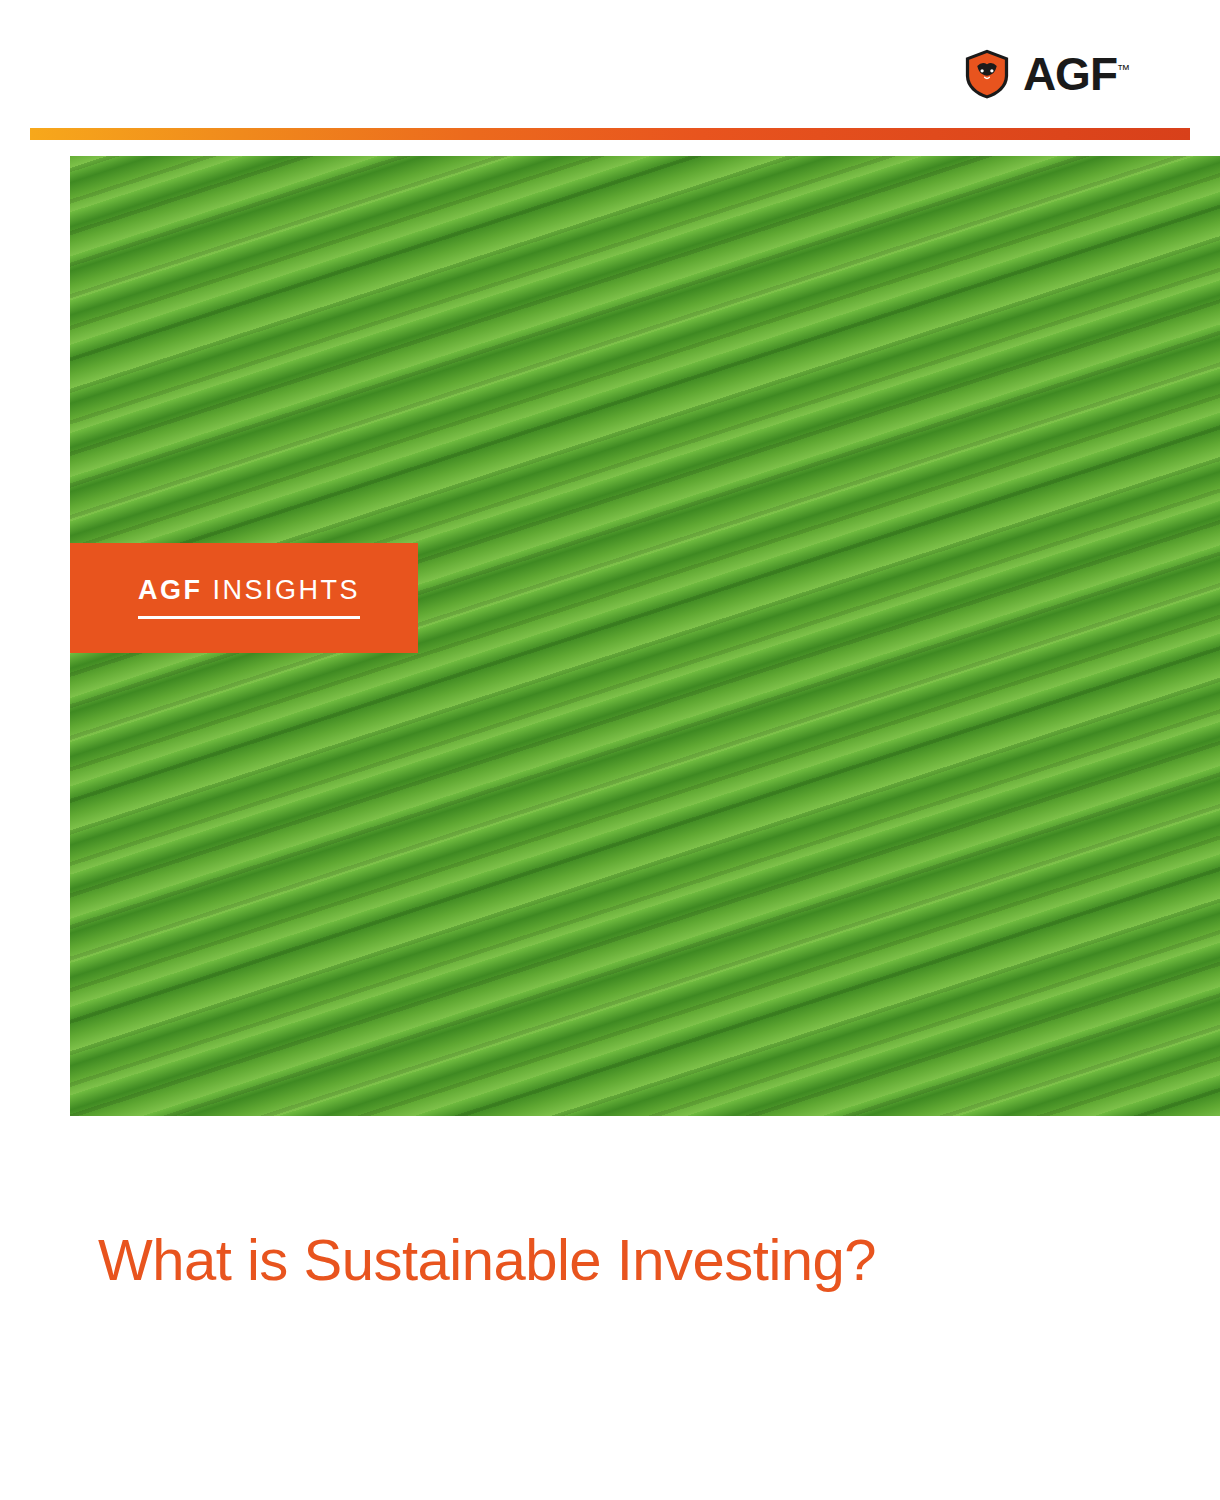AGF™
AGF INSIGHTS
What is Sustainable Investing?